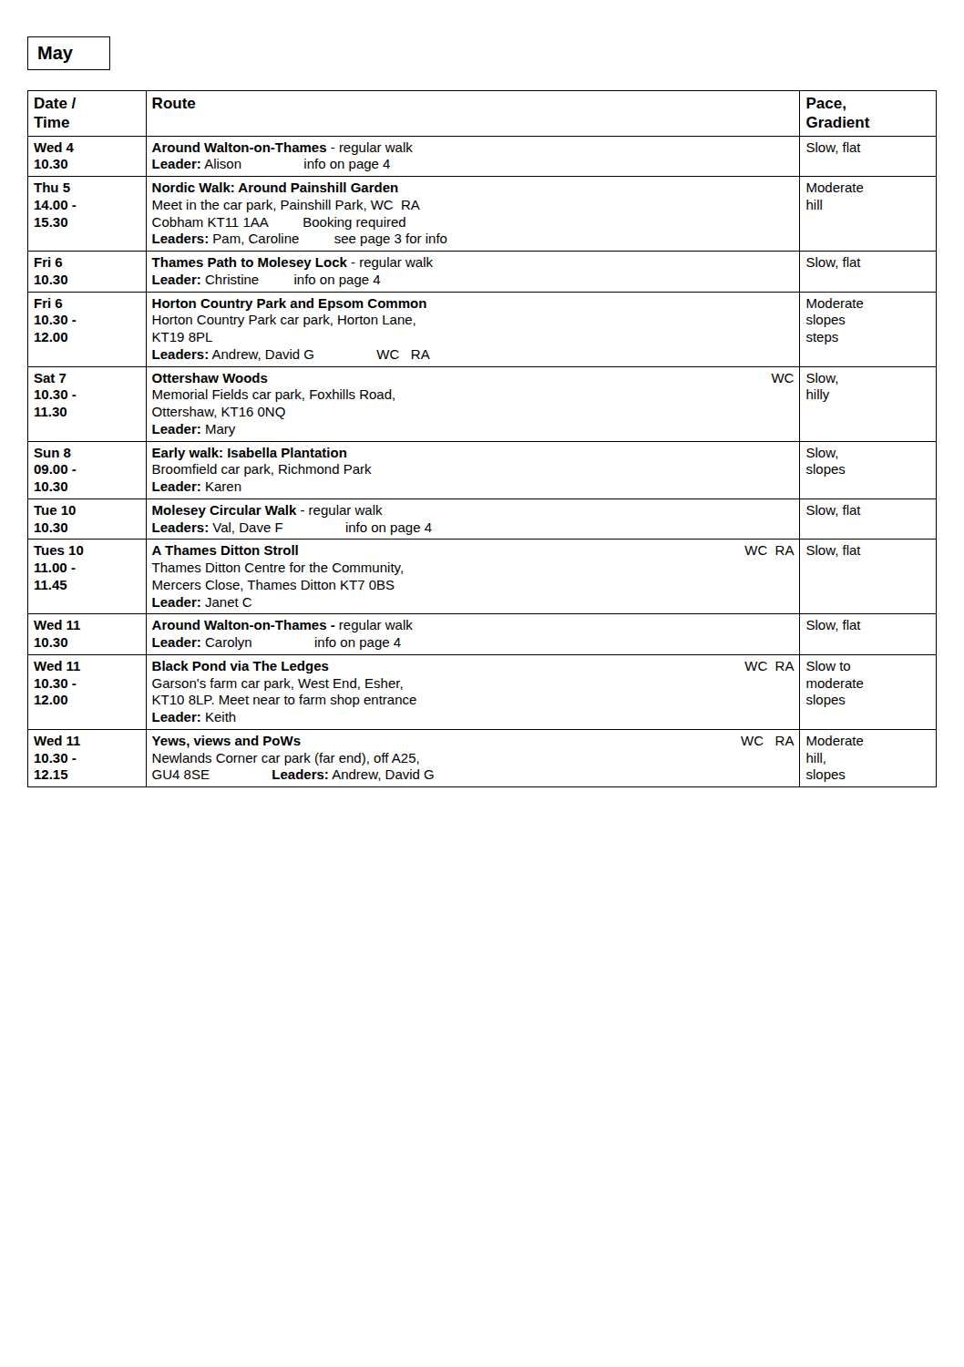May
| Date / Time | Route | Pace, Gradient |
| --- | --- | --- |
| Wed 4 10.30 | Around Walton-on-Thames - regular walk Leader: Alison info on page 4 | Slow, flat |
| Thu 5 14.00 - 15.30 | Nordic Walk: Around Painshill Garden Meet in the car park, Painshill Park, WC RA Cobham KT11 1AA Booking required Leaders: Pam, Caroline see page 3 for info | Moderate hill |
| Fri 6 10.30 | Thames Path to Molesey Lock - regular walk Leader: Christine info on page 4 | Slow, flat |
| Fri 6 10.30 - 12.00 | Horton Country Park and Epsom Common Horton Country Park car park, Horton Lane, KT19 8PL Leaders: Andrew, David G WC RA | Moderate slopes steps |
| Sat 7 10.30 - 11.30 | Ottershaw Woods WC Memorial Fields car park, Foxhills Road, Ottershaw, KT16 0NQ Leader: Mary | Slow, hilly |
| Sun 8 09.00 - 10.30 | Early walk: Isabella Plantation Broomfield car park, Richmond Park Leader: Karen | Slow, slopes |
| Tue 10 10.30 | Molesey Circular Walk - regular walk Leaders: Val, Dave F info on page 4 | Slow, flat |
| Tues 10 11.00 - 11.45 | A Thames Ditton Stroll WC RA Thames Ditton Centre for the Community, Mercers Close, Thames Ditton KT7 0BS Leader: Janet C | Slow, flat |
| Wed 11 10.30 | Around Walton-on-Thames - regular walk Leader: Carolyn info on page 4 | Slow, flat |
| Wed 11 10.30 - 12.00 | Black Pond via The Ledges WC RA Garson's farm car park, West End, Esher, KT10 8LP. Meet near to farm shop entrance Leader: Keith | Slow to moderate slopes |
| Wed 11 10.30 - 12.15 | Yews, views and PoWs WC RA Newlands Corner car park (far end), off A25, GU4 8SE Leaders: Andrew, David G | Moderate hill, slopes |